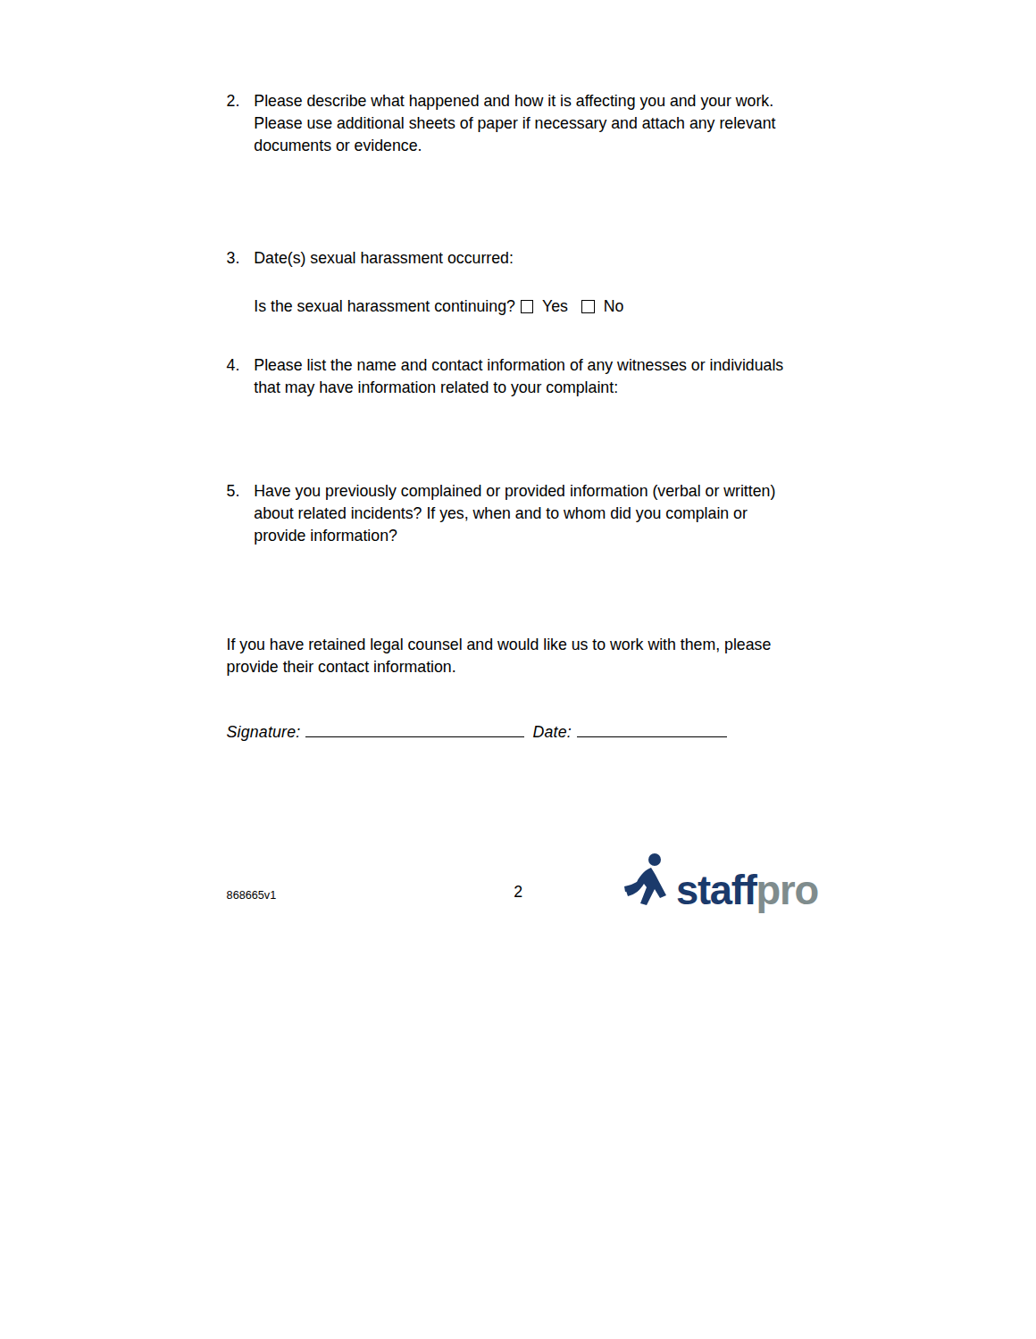2. Please describe what happened and how it is affecting you and your work. Please use additional sheets of paper if necessary and attach any relevant documents or evidence.
3. Date(s) sexual harassment occurred:
Is the sexual harassment continuing? Yes No
4. Please list the name and contact information of any witnesses or individuals that may have information related to your complaint:
5. Have you previously complained or provided information (verbal or written) about related incidents? If yes, when and to whom did you complain or provide information?
If you have retained legal counsel and would like us to work with them, please provide their contact information.
Signature: Date:
868665v1
2
staff pro